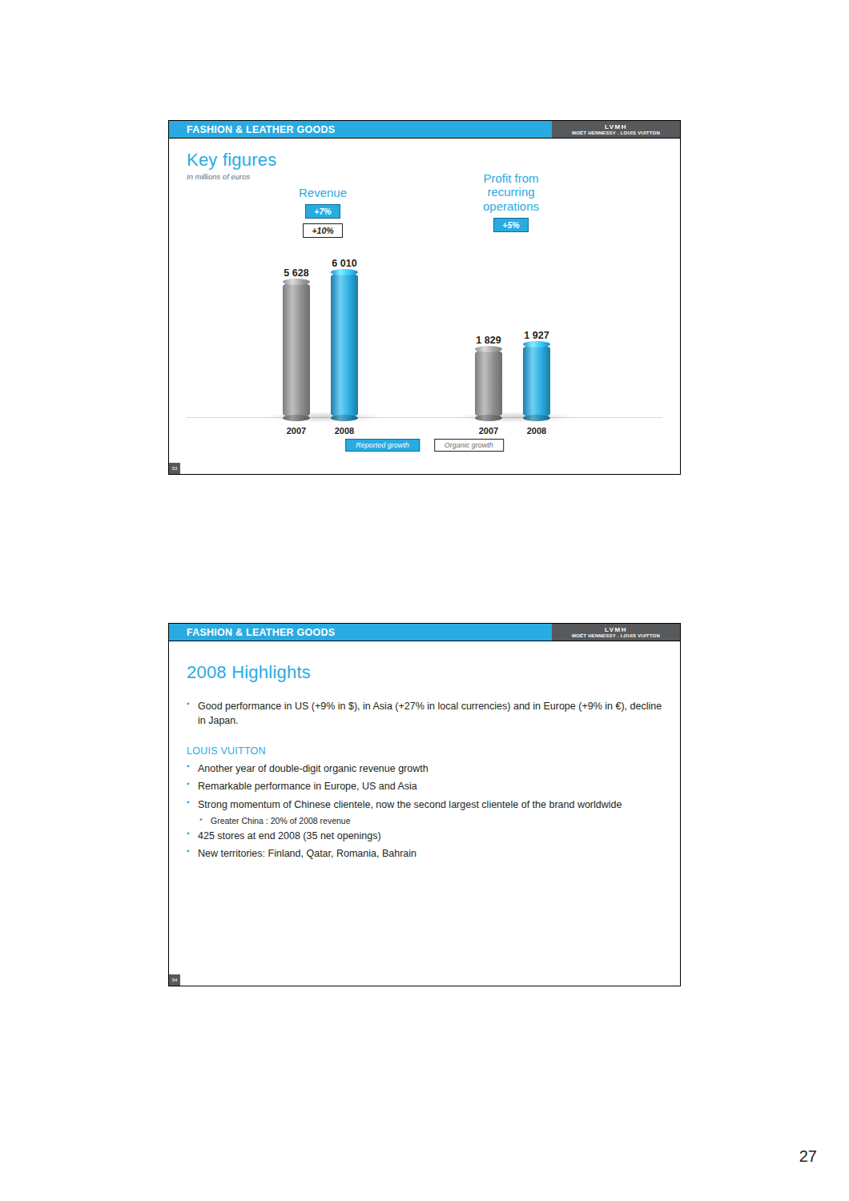FASHION & LEATHER GOODS
LVMH MOËT HENNESSY . LOUIS VUITTON
Key figures
In millions of euros
Revenue
+7%
+10%
Profit from
recurring
operations
+5%
5 628
2007
6 010
2008
1 829
2007
1 927
2008
Reported growth Organic growth
53
FASHION & LEATHER GOODS
LVMH MOËT HENNESSY . LOUIS VUITTON
2008 Highlights
Good performance in US (+9% in $), in Asia (+27% in local currencies) and in Europe (+9% in €), decline in Japan.
LOUIS VUITTON
Another year of double-digit organic revenue growth
Remarkable performance in Europe, US and Asia
Strong momentum of Chinese clientele, now the second largest clientele of the brand worldwide
Greater China : 20% of 2008 revenue
425 stores at end 2008 (35 net openings)
New territories: Finland, Qatar, Romania, Bahrain
54
27